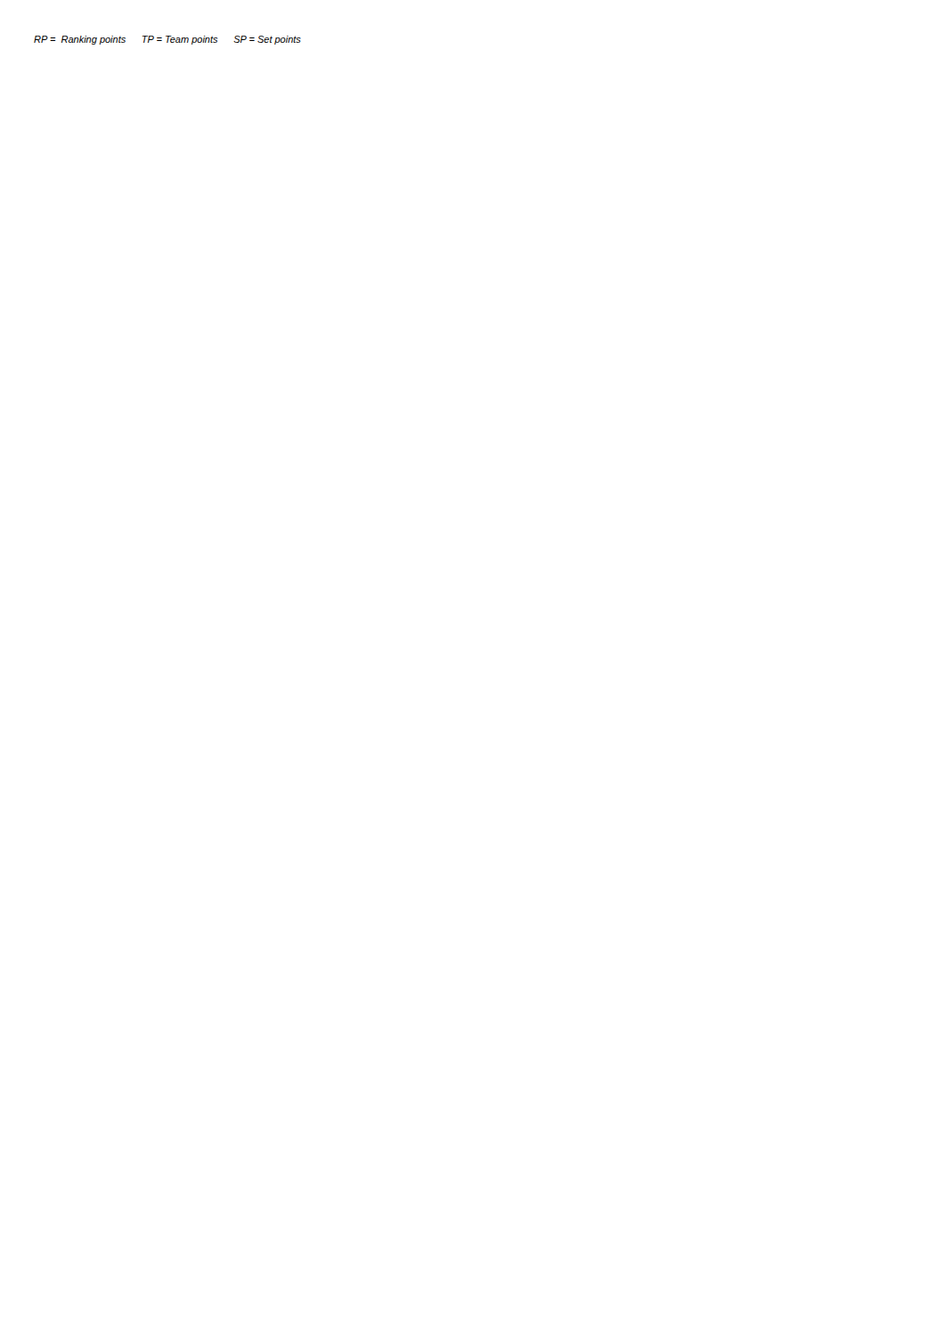RP = Ranking points TP = Team points SP = Set points